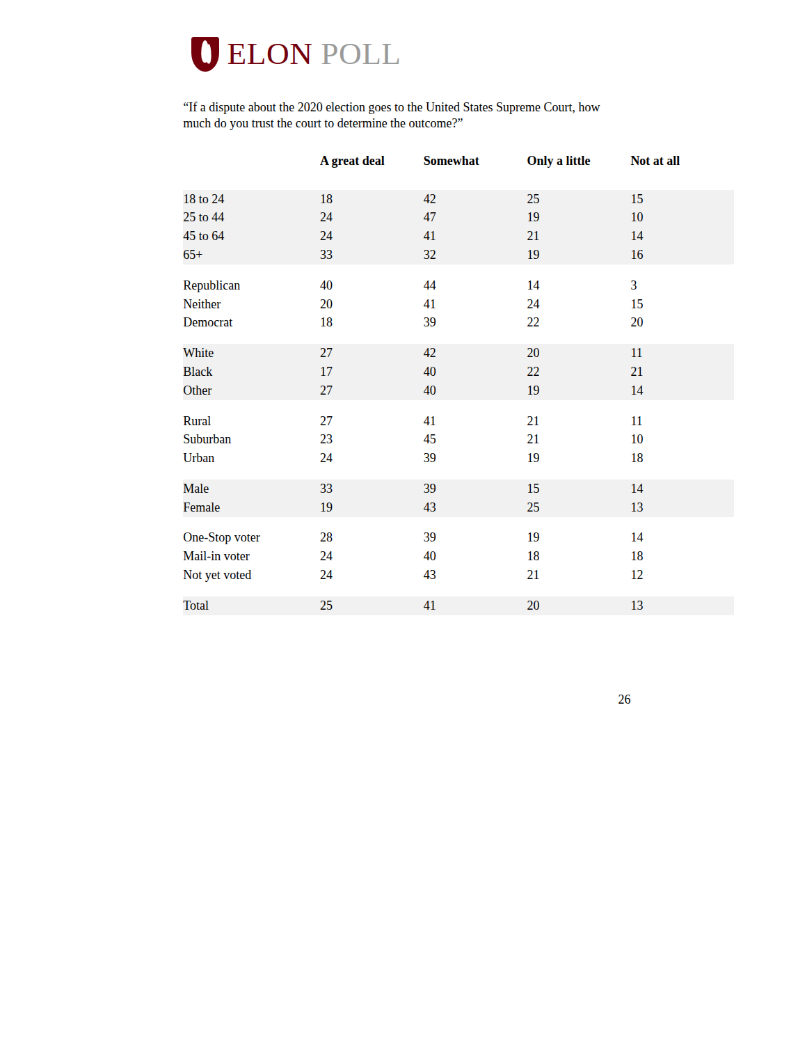ELON POLL
“If a dispute about the 2020 election goes to the United States Supreme Court, how much do you trust the court to determine the outcome?”
| | A great deal | Somewhat | Only a little | Not at all |
| --- | --- | --- | --- | --- |
| 18 to 24 | 18 | 42 | 25 | 15 |
| 25 to 44 | 24 | 47 | 19 | 10 |
| 45 to 64 | 24 | 41 | 21 | 14 |
| 65+ | 33 | 32 | 19 | 16 |
| Republican | 40 | 44 | 14 | 3 |
| Neither | 20 | 41 | 24 | 15 |
| Democrat | 18 | 39 | 22 | 20 |
| White | 27 | 42 | 20 | 11 |
| Black | 17 | 40 | 22 | 21 |
| Other | 27 | 40 | 19 | 14 |
| Rural | 27 | 41 | 21 | 11 |
| Suburban | 23 | 45 | 21 | 10 |
| Urban | 24 | 39 | 19 | 18 |
| Male | 33 | 39 | 15 | 14 |
| Female | 19 | 43 | 25 | 13 |
| One-Stop voter | 28 | 39 | 19 | 14 |
| Mail-in voter | 24 | 40 | 18 | 18 |
| Not yet voted | 24 | 43 | 21 | 12 |
| Total | 25 | 41 | 20 | 13 |
26